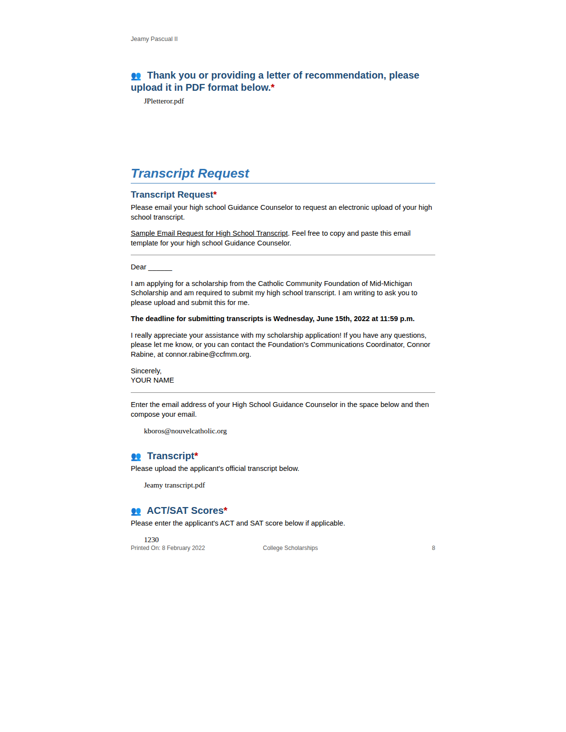Jeamy Pascual II
👥 Thank you or providing a letter of recommendation, please upload it in PDF format below.*
JPletteror.pdf
Transcript Request
Transcript Request*
Please email your high school Guidance Counselor to request an electronic upload of your high school transcript.
Sample Email Request for High School Transcript. Feel free to copy and paste this email template for your high school Guidance Counselor.
Dear ______
I am applying for a scholarship from the Catholic Community Foundation of Mid-Michigan Scholarship and am required to submit my high school transcript. I am writing to ask you to please upload and submit this for me.
The deadline for submitting transcripts is Wednesday, June 15th, 2022 at 11:59 p.m.
I really appreciate your assistance with my scholarship application! If you have any questions, please let me know, or you can contact the Foundation's Communications Coordinator, Connor Rabine, at connor.rabine@ccfmm.org.
Sincerely,
YOUR NAME
Enter the email address of your High School Guidance Counselor in the space below and then compose your email.
kboros@nouvelcatholic.org
👥 Transcript*
Please upload the applicant's official transcript below.
Jeamy transcript.pdf
👥 ACT/SAT Scores*
Please enter the applicant's ACT and SAT score below if applicable.
1230
Printed On: 8 February 2022 College Scholarships 8